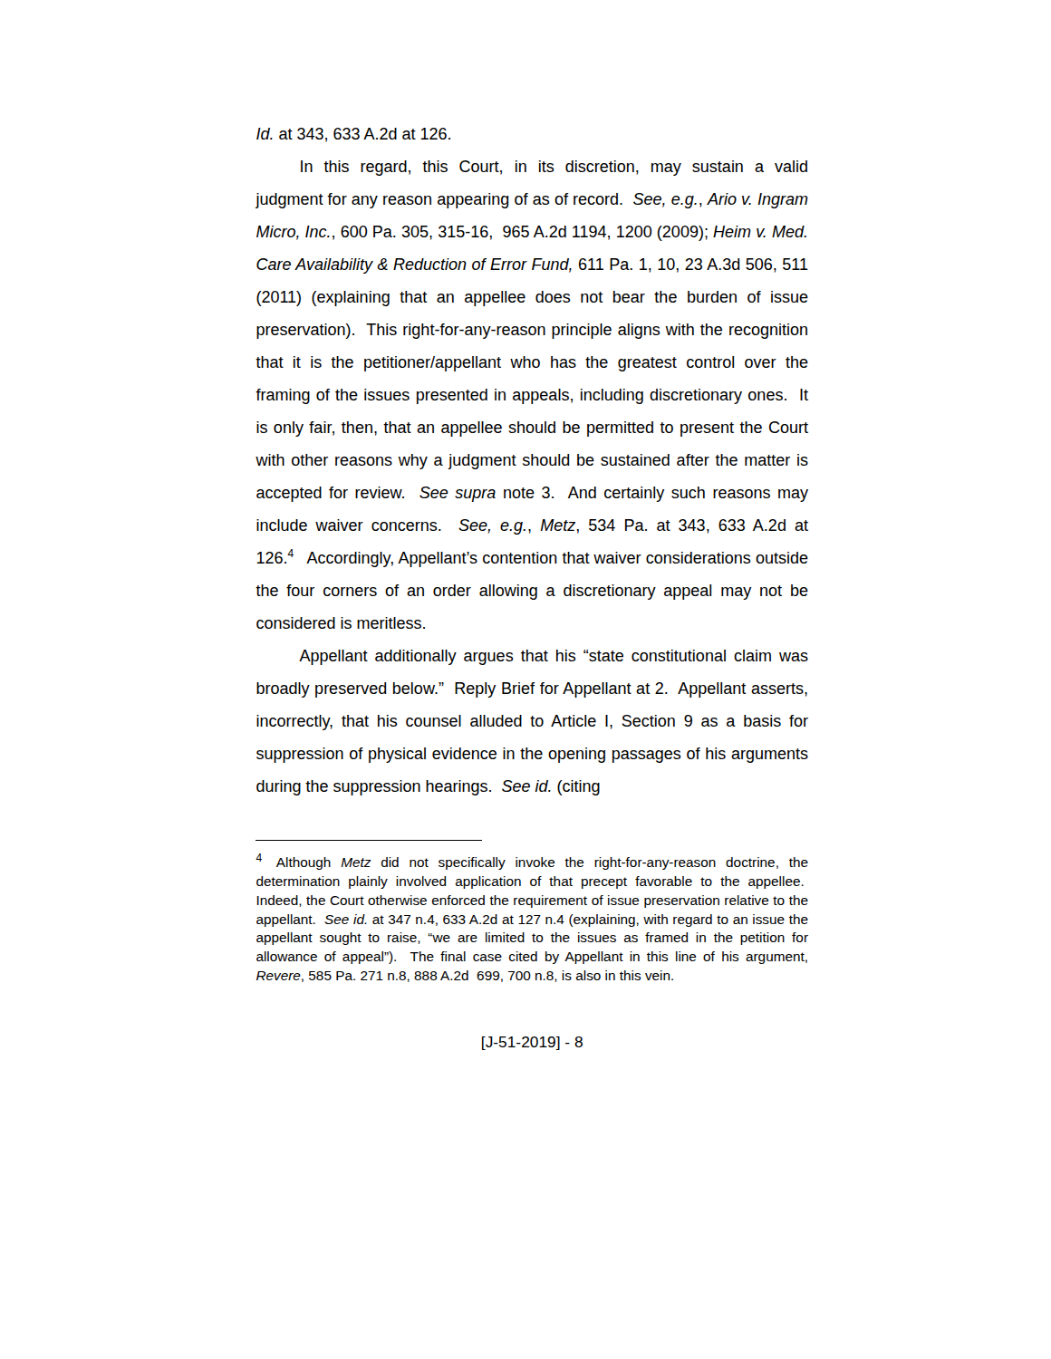Id. at 343, 633 A.2d at 126.
In this regard, this Court, in its discretion, may sustain a valid judgment for any reason appearing of as of record. See, e.g., Ario v. Ingram Micro, Inc., 600 Pa. 305, 315-16, 965 A.2d 1194, 1200 (2009); Heim v. Med. Care Availability & Reduction of Error Fund, 611 Pa. 1, 10, 23 A.3d 506, 511 (2011) (explaining that an appellee does not bear the burden of issue preservation). This right-for-any-reason principle aligns with the recognition that it is the petitioner/appellant who has the greatest control over the framing of the issues presented in appeals, including discretionary ones. It is only fair, then, that an appellee should be permitted to present the Court with other reasons why a judgment should be sustained after the matter is accepted for review. See supra note 3. And certainly such reasons may include waiver concerns. See, e.g., Metz, 534 Pa. at 343, 633 A.2d at 126.4 Accordingly, Appellant’s contention that waiver considerations outside the four corners of an order allowing a discretionary appeal may not be considered is meritless.
Appellant additionally argues that his “state constitutional claim was broadly preserved below.” Reply Brief for Appellant at 2. Appellant asserts, incorrectly, that his counsel alluded to Article I, Section 9 as a basis for suppression of physical evidence in the opening passages of his arguments during the suppression hearings. See id. (citing
4 Although Metz did not specifically invoke the right-for-any-reason doctrine, the determination plainly involved application of that precept favorable to the appellee. Indeed, the Court otherwise enforced the requirement of issue preservation relative to the appellant. See id. at 347 n.4, 633 A.2d at 127 n.4 (explaining, with regard to an issue the appellant sought to raise, “we are limited to the issues as framed in the petition for allowance of appeal”). The final case cited by Appellant in this line of his argument, Revere, 585 Pa. 271 n.8, 888 A.2d 699, 700 n.8, is also in this vein.
[J-51-2019] - 8